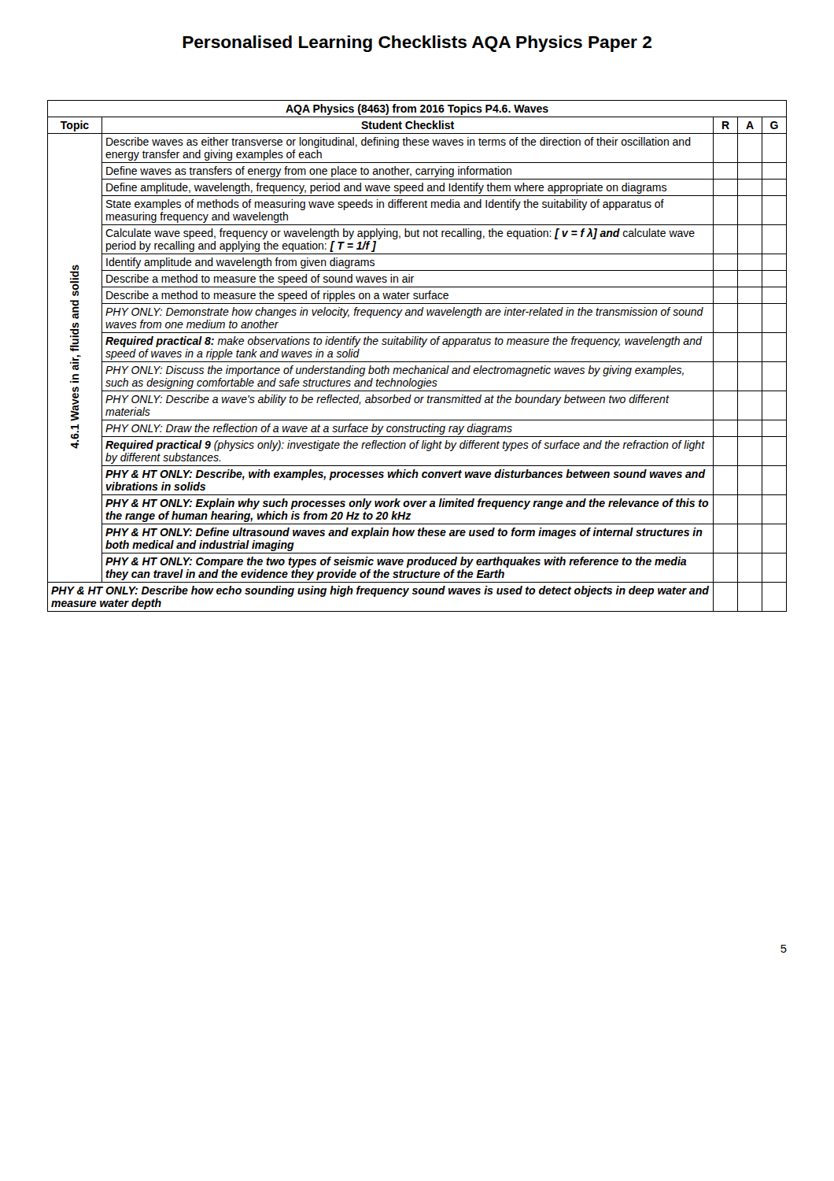Personalised Learning Checklists AQA Physics Paper 2
AQA Physics (8463) from 2016 Topics P4.6. Waves
| Topic | Student Checklist | R | A | G |
| --- | --- | --- | --- | --- |
| 4.6.1 Waves in air, fluids and solids | Describe waves as either transverse or longitudinal, defining these waves in terms of the direction of their oscillation and energy transfer and giving examples of each | | | |
| Define waves as transfers of energy from one place to another, carrying information | | | |
| Define amplitude, wavelength, frequency, period and wave speed and Identify them where appropriate on diagrams | | | |
| State examples of methods of measuring wave speeds in different media and Identify the suitability of apparatus of measuring frequency and wavelength | | | |
| Calculate wave speed, frequency or wavelength by applying, but not recalling, the equation: [ v = f λ] and calculate wave period by recalling and applying the equation: [ T = 1/f ] | | | |
| Identify amplitude and wavelength from given diagrams | | | |
| Describe a method to measure the speed of sound waves in air | | | |
| Describe a method to measure the speed of ripples on a water surface | | | |
| PHY ONLY: Demonstrate how changes in velocity, frequency and wavelength are inter-related in the transmission of sound waves from one medium to another | | | |
| Required practical 8: make observations to identify the suitability of apparatus to measure the frequency, wavelength and speed of waves in a ripple tank and waves in a solid | | | |
| PHY ONLY: Discuss the importance of understanding both mechanical and electromagnetic waves by giving examples, such as designing comfortable and safe structures and technologies | | | |
| PHY ONLY: Describe a wave's ability to be reflected, absorbed or transmitted at the boundary between two different materials | | | |
| PHY ONLY: Draw the reflection of a wave at a surface by constructing ray diagrams | | | |
| Required practical 9 (physics only): investigate the reflection of light by different types of surface and the refraction of light by different substances. | | | |
| PHY & HT ONLY: Describe, with examples, processes which convert wave disturbances between sound waves and vibrations in solids | | | |
| PHY & HT ONLY: Explain why such processes only work over a limited frequency range and the relevance of this to the range of human hearing, which is from 20 Hz to 20 kHz | | | |
| PHY & HT ONLY: Define ultrasound waves and explain how these are used to form images of internal structures in both medical and industrial imaging | | | |
| PHY & HT ONLY: Compare the two types of seismic wave produced by earthquakes with reference to the media they can travel in and the evidence they provide of the structure of the Earth | | | |
| PHY & HT ONLY: Describe how echo sounding using high frequency sound waves is used to detect objects in deep water and measure water depth | | | |
5